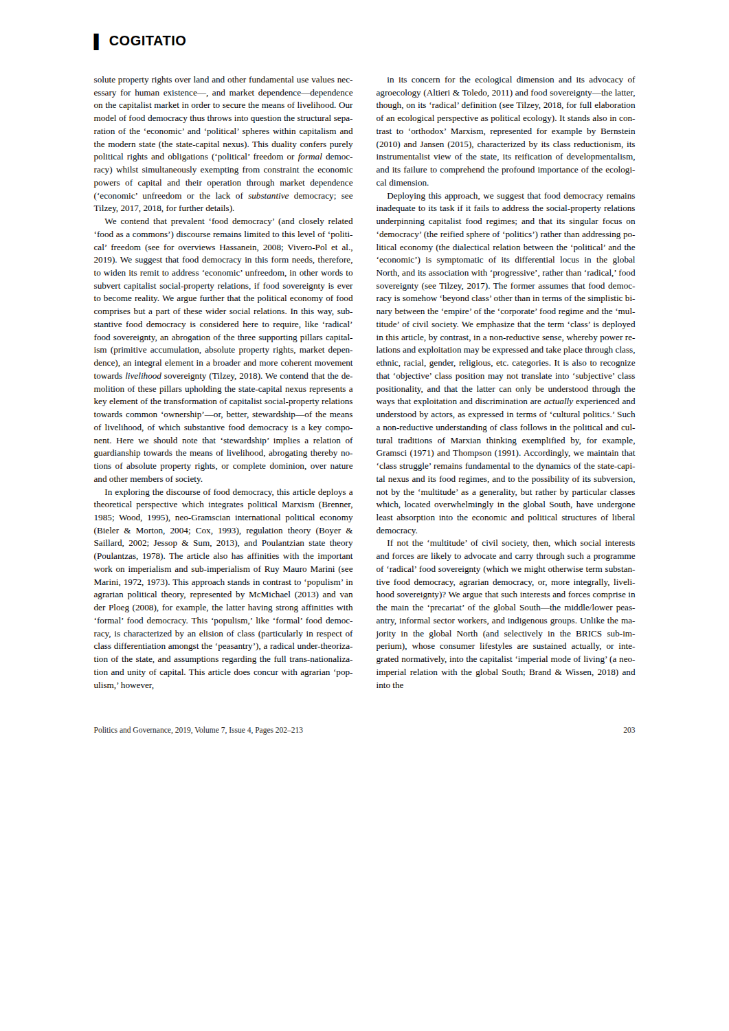▌ COGITATIO
solute property rights over land and other fundamental use values necessary for human existence—, and market dependence—dependence on the capitalist market in order to secure the means of livelihood. Our model of food democracy thus throws into question the structural separation of the ‘economic’ and ‘political’ spheres within capitalism and the modern state (the state-capital nexus). This duality confers purely political rights and obligations (‘political’ freedom or formal democracy) whilst simultaneously exempting from constraint the economic powers of capital and their operation through market dependence (‘economic’ unfreedom or the lack of substantive democracy; see Tilzey, 2017, 2018, for further details).
We contend that prevalent ‘food democracy’ (and closely related ‘food as a commons’) discourse remains limited to this level of ‘political’ freedom (see for overviews Hassanein, 2008; Vivero-Pol et al., 2019). We suggest that food democracy in this form needs, therefore, to widen its remit to address ‘economic’ unfreedom, in other words to subvert capitalist social-property relations, if food sovereignty is ever to become reality. We argue further that the political economy of food comprises but a part of these wider social relations. In this way, substantive food democracy is considered here to require, like ‘radical’ food sovereignty, an abrogation of the three supporting pillars capitalism (primitive accumulation, absolute property rights, market dependence), an integral element in a broader and more coherent movement towards livelihood sovereignty (Tilzey, 2018). We contend that the demolition of these pillars upholding the state-capital nexus represents a key element of the transformation of capitalist social-property relations towards common ‘ownership’—or, better, stewardship—of the means of livelihood, of which substantive food democracy is a key component. Here we should note that ‘stewardship’ implies a relation of guardianship towards the means of livelihood, abrogating thereby notions of absolute property rights, or complete dominion, over nature and other members of society.
In exploring the discourse of food democracy, this article deploys a theoretical perspective which integrates political Marxism (Brenner, 1985; Wood, 1995), neo-Gramscian international political economy (Bieler & Morton, 2004; Cox, 1993), regulation theory (Boyer & Saillard, 2002; Jessop & Sum, 2013), and Poulantzian state theory (Poulantzas, 1978). The article also has affinities with the important work on imperialism and sub-imperialism of Ruy Mauro Marini (see Marini, 1972, 1973). This approach stands in contrast to ‘populism’ in agrarian political theory, represented by McMichael (2013) and van der Ploeg (2008), for example, the latter having strong affinities with ‘formal’ food democracy. This ‘populism,’ like ‘formal’ food democracy, is characterized by an elision of class (particularly in respect of class differentiation amongst the ‘peasantry’), a radical under-theorization of the state, and assumptions regarding the full trans-nationalization and unity of capital. This article does concur with agrarian ‘populism,’ however,
in its concern for the ecological dimension and its advocacy of agroecology (Altieri & Toledo, 2011) and food sovereignty—the latter, though, on its ‘radical’ definition (see Tilzey, 2018, for full elaboration of an ecological perspective as political ecology). It stands also in contrast to ‘orthodox’ Marxism, represented for example by Bernstein (2010) and Jansen (2015), characterized by its class reductionism, its instrumentalist view of the state, its reification of developmentalism, and its failure to comprehend the profound importance of the ecological dimension.
Deploying this approach, we suggest that food democracy remains inadequate to its task if it fails to address the social-property relations underpinning capitalist food regimes; and that its singular focus on ‘democracy’ (the reified sphere of ‘politics’) rather than addressing political economy (the dialectical relation between the ‘political’ and the ‘economic’) is symptomatic of its differential locus in the global North, and its association with ‘progressive’, rather than ‘radical,’ food sovereignty (see Tilzey, 2017). The former assumes that food democracy is somehow ‘beyond class’ other than in terms of the simplistic binary between the ‘empire’ of the ‘corporate’ food regime and the ‘multitude’ of civil society. We emphasize that the term ‘class’ is deployed in this article, by contrast, in a non-reductive sense, whereby power relations and exploitation may be expressed and take place through class, ethnic, racial, gender, religious, etc. categories. It is also to recognize that ‘objective’ class position may not translate into ‘subjective’ class positionality, and that the latter can only be understood through the ways that exploitation and discrimination are actually experienced and understood by actors, as expressed in terms of ‘cultural politics.’ Such a non-reductive understanding of class follows in the political and cultural traditions of Marxian thinking exemplified by, for example, Gramsci (1971) and Thompson (1991). Accordingly, we maintain that ‘class struggle’ remains fundamental to the dynamics of the state-capital nexus and its food regimes, and to the possibility of its subversion, not by the ‘multitude’ as a generality, but rather by particular classes which, located overwhelmingly in the global South, have undergone least absorption into the economic and political structures of liberal democracy.
If not the ‘multitude’ of civil society, then, which social interests and forces are likely to advocate and carry through such a programme of ‘radical’ food sovereignty (which we might otherwise term substantive food democracy, agrarian democracy, or, more integrally, livelihood sovereignty)? We argue that such interests and forces comprise in the main the ‘precariat’ of the global South—the middle/lower peasantry, informal sector workers, and indigenous groups. Unlike the majority in the global North (and selectively in the BRICS sub-imperium), whose consumer lifestyles are sustained actually, or integrated normatively, into the capitalist ‘imperial mode of living’ (a neo-imperial relation with the global South; Brand & Wissen, 2018) and into the
Politics and Governance, 2019, Volume 7, Issue 4, Pages 202–213 203